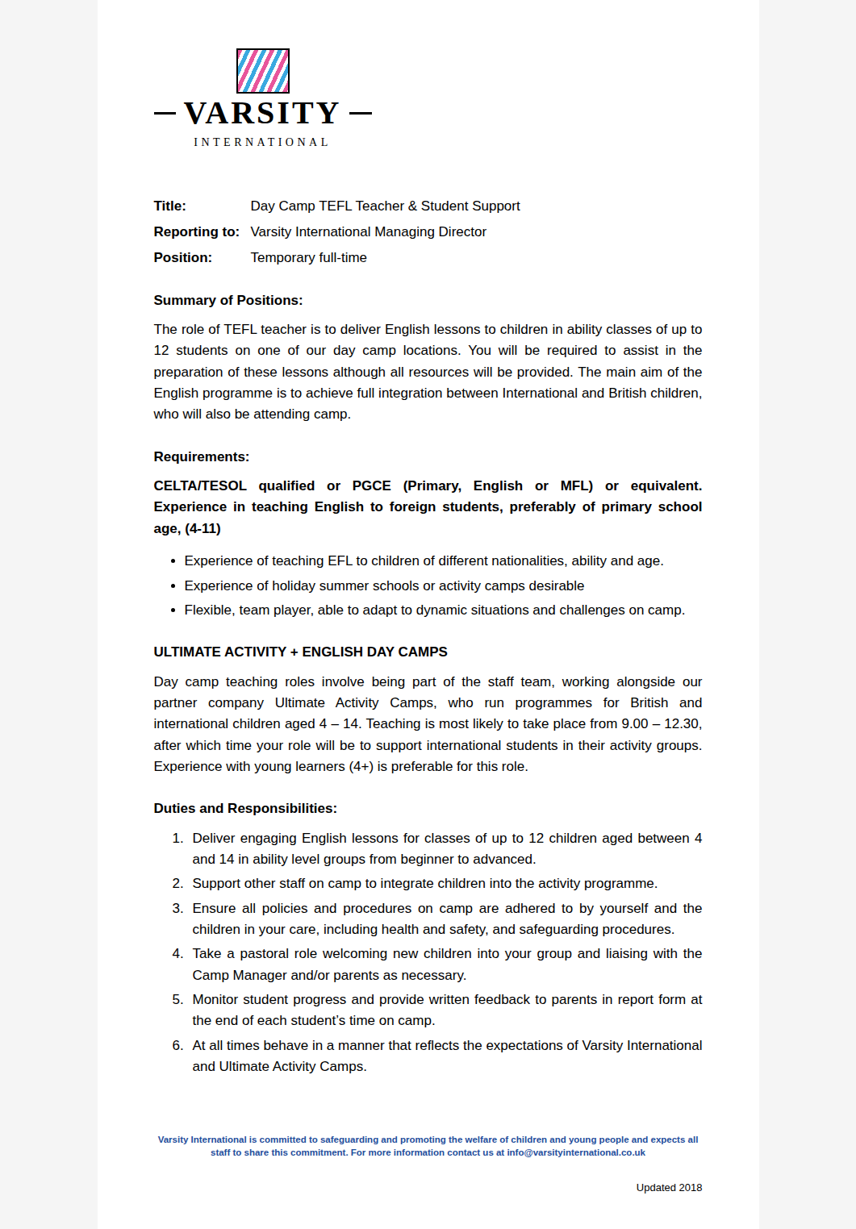VARSITY
INTERNATIONAL
Title: Day Camp TEFL Teacher & Student Support
Reporting to: Varsity International Managing Director
Position: Temporary full-time
Summary of Positions:
The role of TEFL teacher is to deliver English lessons to children in ability classes of up to 12 students on one of our day camp locations. You will be required to assist in the preparation of these lessons although all resources will be provided. The main aim of the English programme is to achieve full integration between International and British children, who will also be attending camp.
Requirements:
CELTA/TESOL qualified or PGCE (Primary, English or MFL) or equivalent. Experience in teaching English to foreign students, preferably of primary school age, (4-11)
Experience of teaching EFL to children of different nationalities, ability and age.
Experience of holiday summer schools or activity camps desirable
Flexible, team player, able to adapt to dynamic situations and challenges on camp.
ULTIMATE ACTIVITY + ENGLISH DAY CAMPS
Day camp teaching roles involve being part of the staff team, working alongside our partner company Ultimate Activity Camps, who run programmes for British and international children aged 4 – 14. Teaching is most likely to take place from 9.00 – 12.30, after which time your role will be to support international students in their activity groups. Experience with young learners (4+) is preferable for this role.
Duties and Responsibilities:
Deliver engaging English lessons for classes of up to 12 children aged between 4 and 14 in ability level groups from beginner to advanced.
Support other staff on camp to integrate children into the activity programme.
Ensure all policies and procedures on camp are adhered to by yourself and the children in your care, including health and safety, and safeguarding procedures.
Take a pastoral role welcoming new children into your group and liaising with the Camp Manager and/or parents as necessary.
Monitor student progress and provide written feedback to parents in report form at the end of each student’s time on camp.
At all times behave in a manner that reflects the expectations of Varsity International and Ultimate Activity Camps.
Varsity International is committed to safeguarding and promoting the welfare of children and young people and expects all staff to share this commitment. For more information contact us at info@varsityinternational.co.uk
Updated 2018